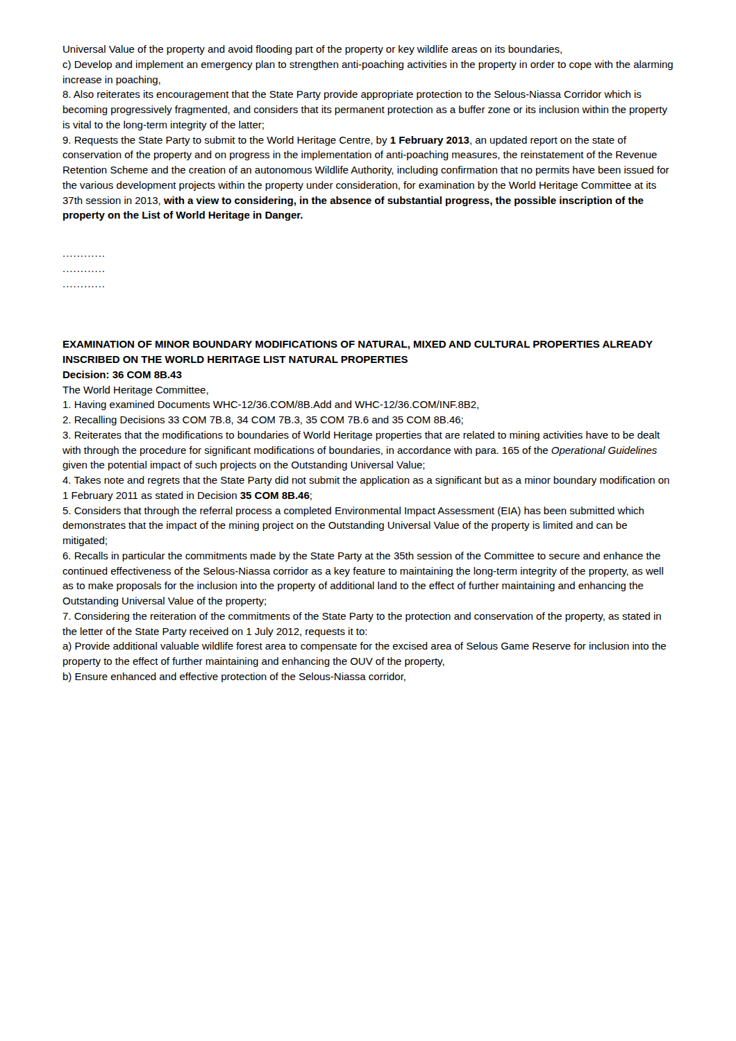Universal Value of the property and avoid flooding part of the property or key wildlife areas on its boundaries,
c) Develop and implement an emergency plan to strengthen anti-poaching activities in the property in order to cope with the alarming increase in poaching,
8. Also reiterates its encouragement that the State Party provide appropriate protection to the Selous-Niassa Corridor which is becoming progressively fragmented, and considers that its permanent protection as a buffer zone or its inclusion within the property is vital to the long-term integrity of the latter;
9. Requests the State Party to submit to the World Heritage Centre, by 1 February 2013, an updated report on the state of conservation of the property and on progress in the implementation of anti-poaching measures, the reinstatement of the Revenue Retention Scheme and the creation of an autonomous Wildlife Authority, including confirmation that no permits have been issued for the various development projects within the property under consideration, for examination by the World Heritage Committee at its 37th session in 2013, with a view to considering, in the absence of substantial progress, the possible inscription of the property on the List of World Heritage in Danger.
............
............
............
EXAMINATION OF MINOR BOUNDARY MODIFICATIONS OF NATURAL, MIXED AND CULTURAL PROPERTIES ALREADY INSCRIBED ON THE WORLD HERITAGE LIST NATURAL PROPERTIES
Decision: 36 COM 8B.43
The World Heritage Committee,
1. Having examined Documents WHC-12/36.COM/8B.Add and WHC-12/36.COM/INF.8B2,
2. Recalling Decisions 33 COM 7B.8, 34 COM 7B.3, 35 COM 7B.6 and 35 COM 8B.46;
3. Reiterates that the modifications to boundaries of World Heritage properties that are related to mining activities have to be dealt with through the procedure for significant modifications of boundaries, in accordance with para. 165 of the Operational Guidelines given the potential impact of such projects on the Outstanding Universal Value;
4. Takes note and regrets that the State Party did not submit the application as a significant but as a minor boundary modification on 1 February 2011 as stated in Decision 35 COM 8B.46;
5. Considers that through the referral process a completed Environmental Impact Assessment (EIA) has been submitted which demonstrates that the impact of the mining project on the Outstanding Universal Value of the property is limited and can be mitigated;
6. Recalls in particular the commitments made by the State Party at the 35th session of the Committee to secure and enhance the continued effectiveness of the Selous-Niassa corridor as a key feature to maintaining the long-term integrity of the property, as well as to make proposals for the inclusion into the property of additional land to the effect of further maintaining and enhancing the Outstanding Universal Value of the property;
7. Considering the reiteration of the commitments of the State Party to the protection and conservation of the property, as stated in the letter of the State Party received on 1 July 2012, requests it to:
a) Provide additional valuable wildlife forest area to compensate for the excised area of Selous Game Reserve for inclusion into the property to the effect of further maintaining and enhancing the OUV of the property,
b) Ensure enhanced and effective protection of the Selous-Niassa corridor,